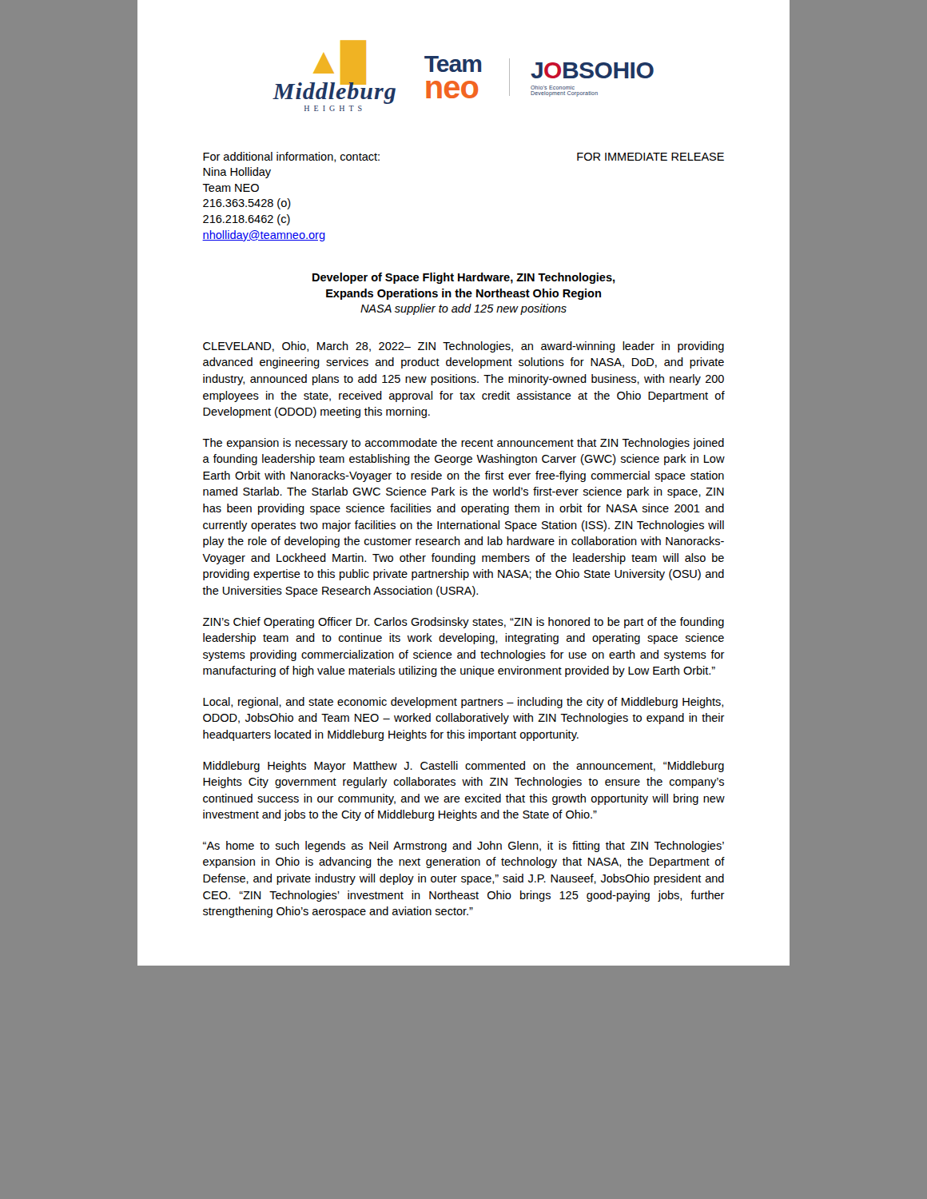▲█
Middleburg
HEIGHTS
Teamneo
JOBSOHIO
Ohio’s Economic
Development Corporation
For additional information, contact:
Nina Holliday
Team NEO
216.363.5428 (o)
216.218.6462 (c)
nholliday@teamneo.org
FOR IMMEDIATE RELEASE
Developer of Space Flight Hardware, ZIN Technologies,
Expands Operations in the Northeast Ohio Region NASA supplier to add 125 new positions
CLEVELAND, Ohio, March 28, 2022– ZIN Technologies, an award-winning leader in providing advanced engineering services and product development solutions for NASA, DoD, and private industry, announced plans to add 125 new positions. The minority-owned business, with nearly 200 employees in the state, received approval for tax credit assistance at the Ohio Department of Development (ODOD) meeting this morning.
The expansion is necessary to accommodate the recent announcement that ZIN Technologies joined a founding leadership team establishing the George Washington Carver (GWC) science park in Low Earth Orbit with Nanoracks-Voyager to reside on the first ever free-flying commercial space station named Starlab. The Starlab GWC Science Park is the world’s first-ever science park in space, ZIN has been providing space science facilities and operating them in orbit for NASA since 2001 and currently operates two major facilities on the International Space Station (ISS). ZIN Technologies will play the role of developing the customer research and lab hardware in collaboration with Nanoracks-Voyager and Lockheed Martin. Two other founding members of the leadership team will also be providing expertise to this public private partnership with NASA; the Ohio State University (OSU) and the Universities Space Research Association (USRA).
ZIN’s Chief Operating Officer Dr. Carlos Grodsinsky states, “ZIN is honored to be part of the founding leadership team and to continue its work developing, integrating and operating space science systems providing commercialization of science and technologies for use on earth and systems for manufacturing of high value materials utilizing the unique environment provided by Low Earth Orbit.”
Local, regional, and state economic development partners – including the city of Middleburg Heights, ODOD, JobsOhio and Team NEO – worked collaboratively with ZIN Technologies to expand in their headquarters located in Middleburg Heights for this important opportunity.
Middleburg Heights Mayor Matthew J. Castelli commented on the announcement, “Middleburg Heights City government regularly collaborates with ZIN Technologies to ensure the company’s continued success in our community, and we are excited that this growth opportunity will bring new investment and jobs to the City of Middleburg Heights and the State of Ohio.”
“As home to such legends as Neil Armstrong and John Glenn, it is fitting that ZIN Technologies’ expansion in Ohio is advancing the next generation of technology that NASA, the Department of Defense, and private industry will deploy in outer space,” said J.P. Nauseef, JobsOhio president and CEO. “ZIN Technologies’ investment in Northeast Ohio brings 125 good-paying jobs, further strengthening Ohio’s aerospace and aviation sector.”